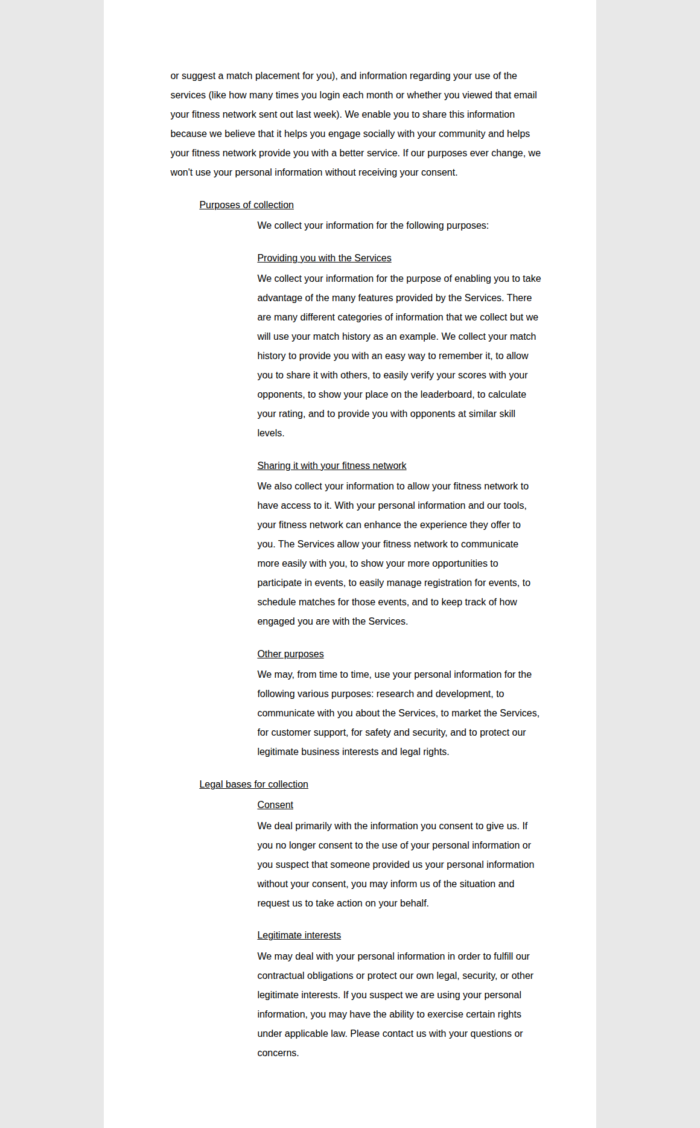or suggest a match placement for you), and information regarding your use of the services (like how many times you login each month or whether you viewed that email your fitness network sent out last week). We enable you to share this information because we believe that it helps you engage socially with your community and helps your fitness network provide you with a better service. If our purposes ever change, we won't use your personal information without receiving your consent.
Purposes of collection
We collect your information for the following purposes:
Providing you with the Services
We collect your information for the purpose of enabling you to take advantage of the many features provided by the Services. There are many different categories of information that we collect but we will use your match history as an example. We collect your match history to provide you with an easy way to remember it, to allow you to share it with others, to easily verify your scores with your opponents, to show your place on the leaderboard, to calculate your rating, and to provide you with opponents at similar skill levels.
Sharing it with your fitness network
We also collect your information to allow your fitness network to have access to it. With your personal information and our tools, your fitness network can enhance the experience they offer to you. The Services allow your fitness network to communicate more easily with you, to show your more opportunities to participate in events, to easily manage registration for events, to schedule matches for those events, and to keep track of how engaged you are with the Services.
Other purposes
We may, from time to time, use your personal information for the following various purposes: research and development, to communicate with you about the Services, to market the Services, for customer support, for safety and security, and to protect our legitimate business interests and legal rights.
Legal bases for collection
Consent
We deal primarily with the information you consent to give us. If you no longer consent to the use of your personal information or you suspect that someone provided us your personal information without your consent, you may inform us of the situation and request us to take action on your behalf.
Legitimate interests
We may deal with your personal information in order to fulfill our contractual obligations or protect our own legal, security, or other legitimate interests. If you suspect we are using your personal information, you may have the ability to exercise certain rights under applicable law. Please contact us with your questions or concerns.